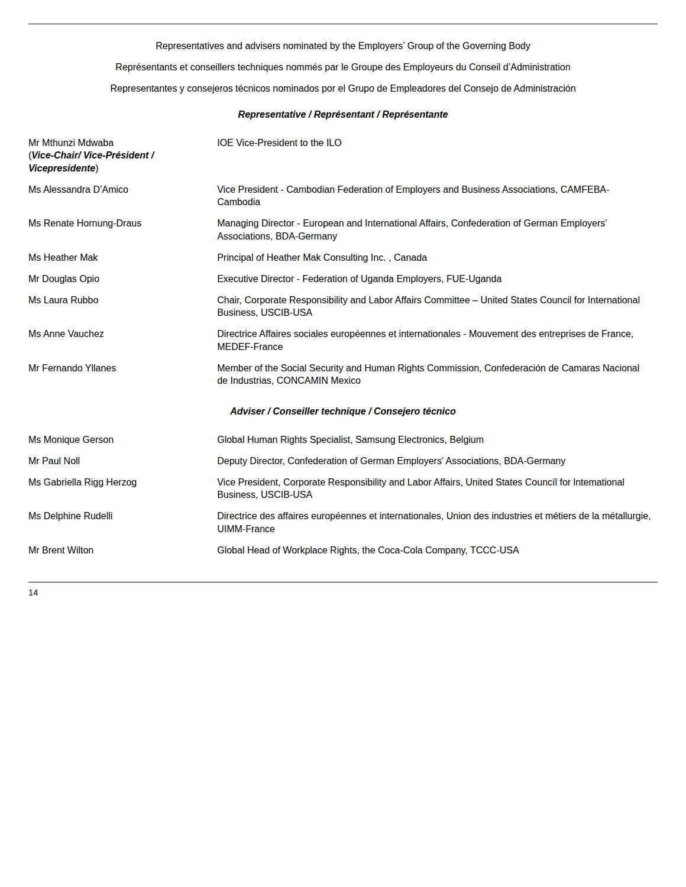Representatives and advisers nominated by the Employers’ Group of the Governing Body
Représentants et conseillers techniques nommés par le Groupe des Employeurs du Conseil d’Administration
Representantes y consejeros técnicos nominados por el Grupo de Empleadores del Consejo de Administración
Representative / Représentant / Représentante
| Mr Mthunzi Mdwaba ( Vice-Chair/ Vice-Président / Vicepresidente ) | IOE Vice-President to the ILO |
| Ms Alessandra D’Amico | Vice President - Cambodian Federation of Employers and Business Associations, CAMFEBA- Cambodia |
| Ms Renate Hornung-Draus | Managing Director - European and International Affairs, Confederation of German Employers' Associations, BDA-Germany |
| Ms Heather Mak | Principal of Heather Mak Consulting Inc. , Canada |
| Mr Douglas Opio | Executive Director - Federation of Uganda Employers, FUE-Uganda |
| Ms Laura Rubbo | Chair, Corporate Responsibility and Labor Affairs Committee – United States Council for International Business, USCIB-USA |
| Ms Anne Vauchez | Directrice Affaires sociales européennes et internationales - Mouvement des entreprises de France, MEDEF-France |
| Mr Fernando Yllanes | Member of the Social Security and Human Rights Commission, Confederación de Camaras Nacional de Industrias, CONCAMIN Mexico |
Adviser / Conseiller technique / Consejero técnico
| Ms Monique Gerson | Global Human Rights Specialist, Samsung Electronics, Belgium |
| Mr Paul Noll | Deputy Director, Confederation of German Employers' Associations, BDA-Germany |
| Ms Gabriella Rigg Herzog | Vice President, Corporate Responsibility and Labor Affairs, United States Councíl for lntemational Business, USCIB-USA |
| Ms Delphine Rudelli | Directrice des affaires européennes et internationales, Union des industries et métiers de la métallurgie, UIMM-France |
| Mr Brent Wilton | Global Head of Workplace Rights, the Coca-Cola Company, TCCC-USA |
14